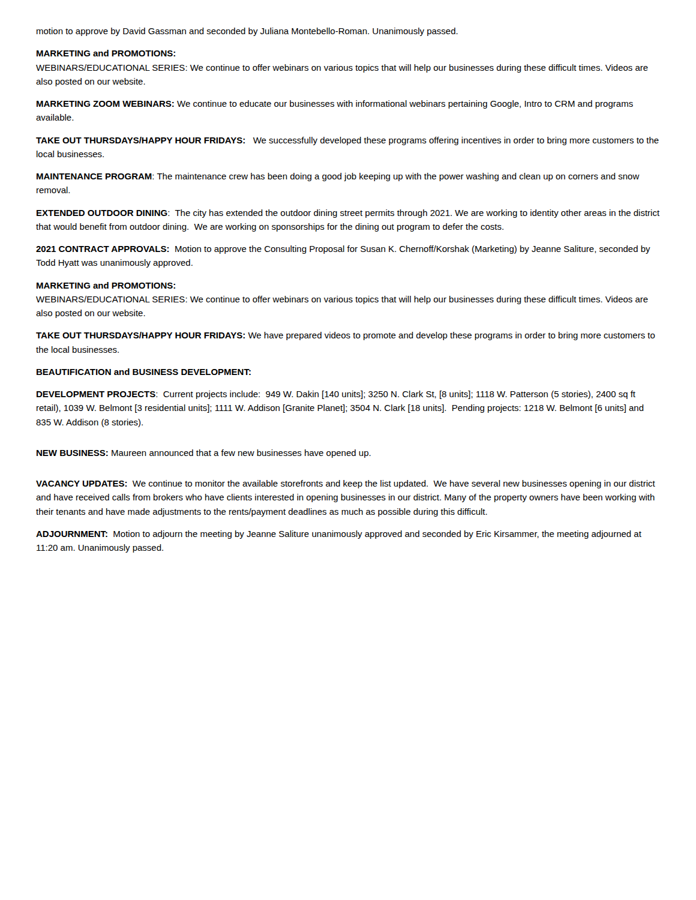motion to approve by David Gassman and seconded by Juliana Montebello-Roman. Unanimously passed.
MARKETING and PROMOTIONS:
WEBINARS/EDUCATIONAL SERIES: We continue to offer webinars on various topics that will help our businesses during these difficult times. Videos are also posted on our website.
MARKETING ZOOM WEBINARS: We continue to educate our businesses with informational webinars pertaining Google, Intro to CRM and programs available.
TAKE OUT THURSDAYS/HAPPY HOUR FRIDAYS: We successfully developed these programs offering incentives in order to bring more customers to the local businesses.
MAINTENANCE PROGRAM: The maintenance crew has been doing a good job keeping up with the power washing and clean up on corners and snow removal.
EXTENDED OUTDOOR DINING: The city has extended the outdoor dining street permits through 2021. We are working to identity other areas in the district that would benefit from outdoor dining. We are working on sponsorships for the dining out program to defer the costs.
2021 CONTRACT APPROVALS: Motion to approve the Consulting Proposal for Susan K. Chernoff/Korshak (Marketing) by Jeanne Saliture, seconded by Todd Hyatt was unanimously approved.
MARKETING and PROMOTIONS:
WEBINARS/EDUCATIONAL SERIES: We continue to offer webinars on various topics that will help our businesses during these difficult times. Videos are also posted on our website.
TAKE OUT THURSDAYS/HAPPY HOUR FRIDAYS: We have prepared videos to promote and develop these programs in order to bring more customers to the local businesses.
BEAUTIFICATION and BUSINESS DEVELOPMENT:
DEVELOPMENT PROJECTS: Current projects include: 949 W. Dakin [140 units]; 3250 N. Clark St, [8 units]; 1118 W. Patterson (5 stories), 2400 sq ft retail), 1039 W. Belmont [3 residential units]; 1111 W. Addison [Granite Planet]; 3504 N. Clark [18 units]. Pending projects: 1218 W. Belmont [6 units] and 835 W. Addison (8 stories).
NEW BUSINESS: Maureen announced that a few new businesses have opened up.
VACANCY UPDATES: We continue to monitor the available storefronts and keep the list updated. We have several new businesses opening in our district and have received calls from brokers who have clients interested in opening businesses in our district. Many of the property owners have been working with their tenants and have made adjustments to the rents/payment deadlines as much as possible during this difficult.
ADJOURNMENT: Motion to adjourn the meeting by Jeanne Saliture unanimously approved and seconded by Eric Kirsammer, the meeting adjourned at 11:20 am. Unanimously passed.